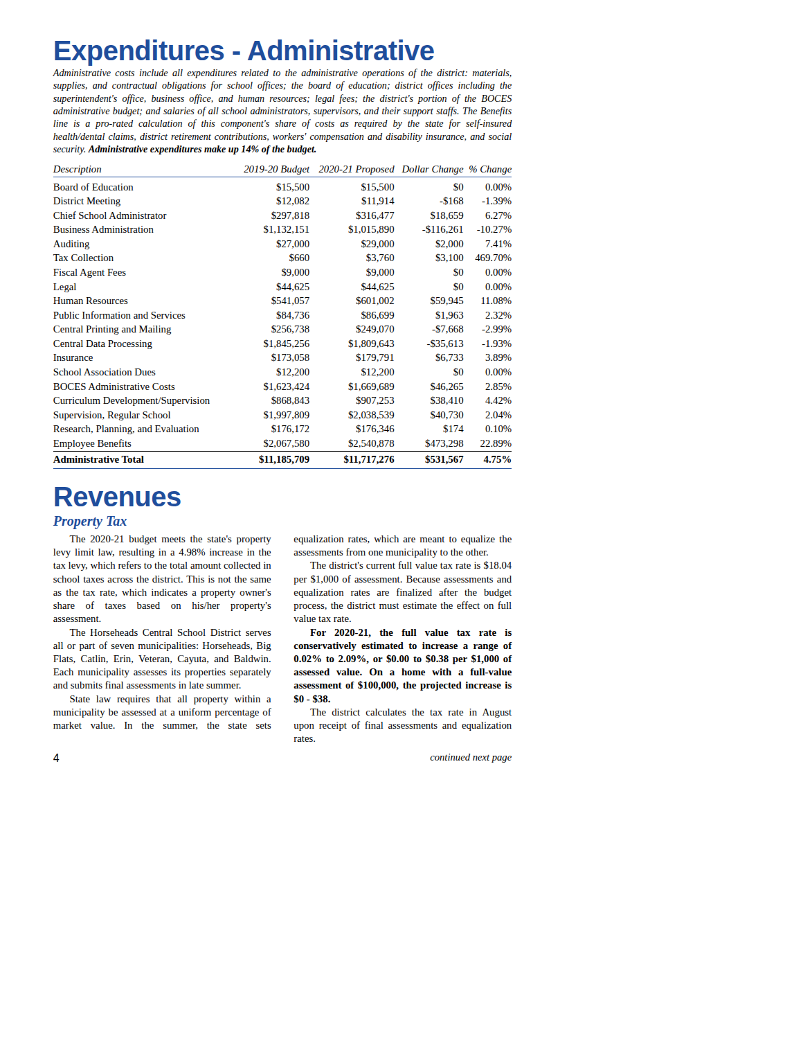Expenditures - Administrative
Administrative costs include all expenditures related to the administrative operations of the district: materials, supplies, and contractual obligations for school offices; the board of education; district offices including the superintendent's office, business office, and human resources; legal fees; the district's portion of the BOCES administrative budget; and salaries of all school administrators, supervisors, and their support staffs. The Benefits line is a pro-rated calculation of this component's share of costs as required by the state for self-insured health/dental claims, district retirement contributions, workers' compensation and disability insurance, and social security. Administrative expenditures make up 14% of the budget.
| Description | 2019-20 Budget | 2020-21 Proposed | Dollar Change | % Change |
| --- | --- | --- | --- | --- |
| Board of Education | $15,500 | $15,500 | $0 | 0.00% |
| District Meeting | $12,082 | $11,914 | -$168 | -1.39% |
| Chief School Administrator | $297,818 | $316,477 | $18,659 | 6.27% |
| Business Administration | $1,132,151 | $1,015,890 | -$116,261 | -10.27% |
| Auditing | $27,000 | $29,000 | $2,000 | 7.41% |
| Tax Collection | $660 | $3,760 | $3,100 | 469.70% |
| Fiscal Agent Fees | $9,000 | $9,000 | $0 | 0.00% |
| Legal | $44,625 | $44,625 | $0 | 0.00% |
| Human Resources | $541,057 | $601,002 | $59,945 | 11.08% |
| Public Information and Services | $84,736 | $86,699 | $1,963 | 2.32% |
| Central Printing and Mailing | $256,738 | $249,070 | -$7,668 | -2.99% |
| Central Data Processing | $1,845,256 | $1,809,643 | -$35,613 | -1.93% |
| Insurance | $173,058 | $179,791 | $6,733 | 3.89% |
| School Association Dues | $12,200 | $12,200 | $0 | 0.00% |
| BOCES Administrative Costs | $1,623,424 | $1,669,689 | $46,265 | 2.85% |
| Curriculum Development/Supervision | $868,843 | $907,253 | $38,410 | 4.42% |
| Supervision, Regular School | $1,997,809 | $2,038,539 | $40,730 | 2.04% |
| Research, Planning, and Evaluation | $176,172 | $176,346 | $174 | 0.10% |
| Employee Benefits | $2,067,580 | $2,540,878 | $473,298 | 22.89% |
| Administrative Total | $11,185,709 | $11,717,276 | $531,567 | 4.75% |
Revenues
Property Tax
The 2020-21 budget meets the state's property levy limit law, resulting in a 4.98% increase in the tax levy, which refers to the total amount collected in school taxes across the district. This is not the same as the tax rate, which indicates a property owner's share of taxes based on his/her property's assessment.
The Horseheads Central School District serves all or part of seven municipalities: Horseheads, Big Flats, Catlin, Erin, Veteran, Cayuta, and Baldwin. Each municipality assesses its properties separately and submits final assessments in late summer.
State law requires that all property within a municipality be assessed at a uniform percentage of market value. In the summer, the state sets equalization rates, which are meant to equalize the assessments from one municipality to the other.
The district's current full value tax rate is $18.04 per $1,000 of assessment. Because assessments and equalization rates are finalized after the budget process, the district must estimate the effect on full value tax rate.
For 2020-21, the full value tax rate is conservatively estimated to increase a range of 0.02% to 2.09%, or $0.00 to $0.38 per $1,000 of assessed value. On a home with a full-value assessment of $100,000, the projected increase is $0 - $38.
The district calculates the tax rate in August upon receipt of final assessments and equalization rates.
continued next page
4